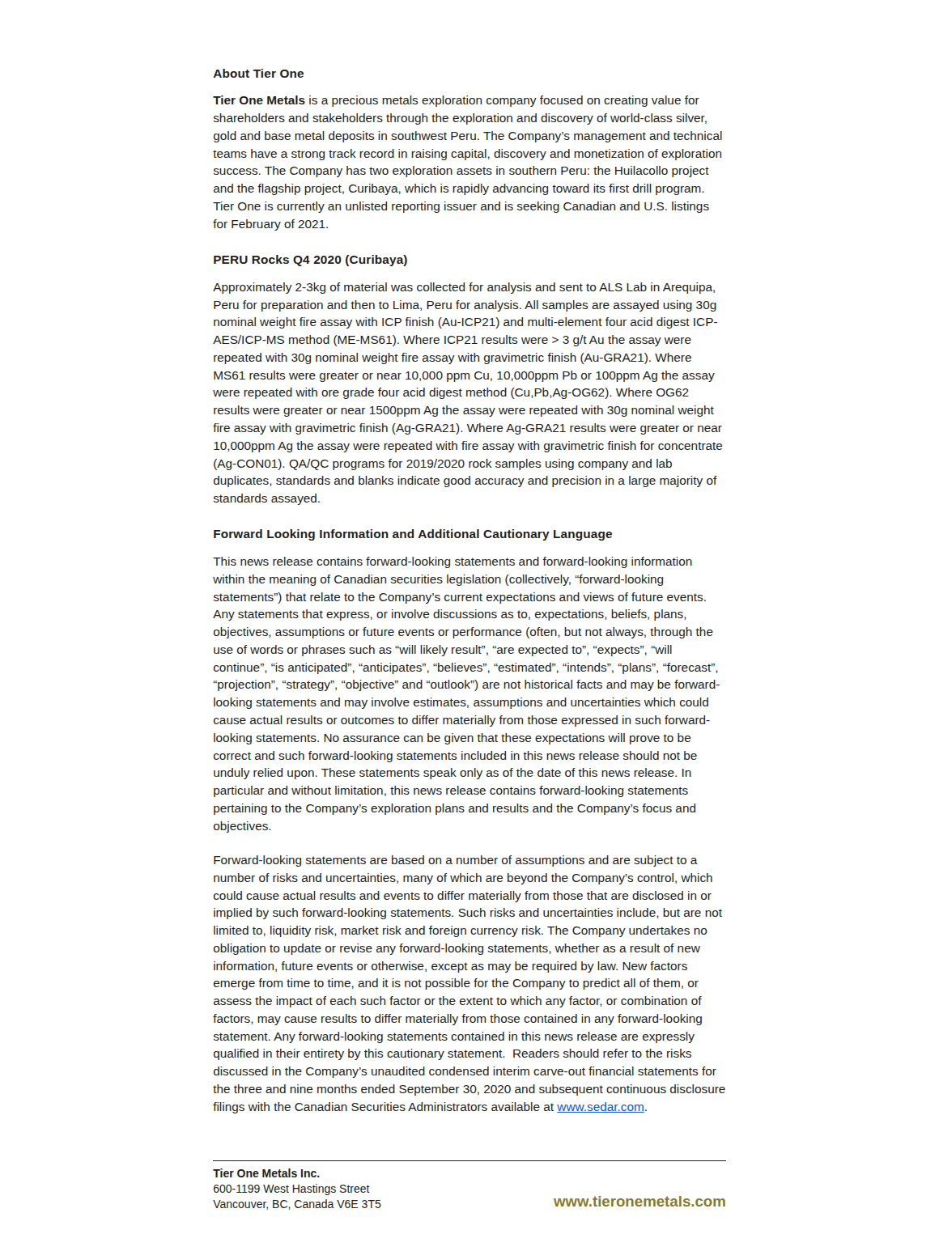About Tier One
Tier One Metals is a precious metals exploration company focused on creating value for shareholders and stakeholders through the exploration and discovery of world-class silver, gold and base metal deposits in southwest Peru. The Company’s management and technical teams have a strong track record in raising capital, discovery and monetization of exploration success. The Company has two exploration assets in southern Peru: the Huilacollo project and the flagship project, Curibaya, which is rapidly advancing toward its first drill program. Tier One is currently an unlisted reporting issuer and is seeking Canadian and U.S. listings for February of 2021.
PERU Rocks Q4 2020 (Curibaya)
Approximately 2-3kg of material was collected for analysis and sent to ALS Lab in Arequipa, Peru for preparation and then to Lima, Peru for analysis. All samples are assayed using 30g nominal weight fire assay with ICP finish (Au-ICP21) and multi-element four acid digest ICP-AES/ICP-MS method (ME-MS61). Where ICP21 results were > 3 g/t Au the assay were repeated with 30g nominal weight fire assay with gravimetric finish (Au-GRA21). Where MS61 results were greater or near 10,000 ppm Cu, 10,000ppm Pb or 100ppm Ag the assay were repeated with ore grade four acid digest method (Cu,Pb,Ag-OG62). Where OG62 results were greater or near 1500ppm Ag the assay were repeated with 30g nominal weight fire assay with gravimetric finish (Ag-GRA21). Where Ag-GRA21 results were greater or near 10,000ppm Ag the assay were repeated with fire assay with gravimetric finish for concentrate (Ag-CON01). QA/QC programs for 2019/2020 rock samples using company and lab duplicates, standards and blanks indicate good accuracy and precision in a large majority of standards assayed.
Forward Looking Information and Additional Cautionary Language
This news release contains forward-looking statements and forward-looking information within the meaning of Canadian securities legislation (collectively, “forward-looking statements”) that relate to the Company’s current expectations and views of future events. Any statements that express, or involve discussions as to, expectations, beliefs, plans, objectives, assumptions or future events or performance (often, but not always, through the use of words or phrases such as “will likely result”, “are expected to”, “expects”, “will continue”, “is anticipated”, “anticipates”, “believes”, “estimated”, “intends”, “plans”, “forecast”, “projection”, “strategy”, “objective” and “outlook”) are not historical facts and may be forward-looking statements and may involve estimates, assumptions and uncertainties which could cause actual results or outcomes to differ materially from those expressed in such forward-looking statements. No assurance can be given that these expectations will prove to be correct and such forward-looking statements included in this news release should not be unduly relied upon. These statements speak only as of the date of this news release. In particular and without limitation, this news release contains forward-looking statements pertaining to the Company’s exploration plans and results and the Company’s focus and objectives.
Forward-looking statements are based on a number of assumptions and are subject to a number of risks and uncertainties, many of which are beyond the Company’s control, which could cause actual results and events to differ materially from those that are disclosed in or implied by such forward-looking statements. Such risks and uncertainties include, but are not limited to, liquidity risk, market risk and foreign currency risk. The Company undertakes no obligation to update or revise any forward-looking statements, whether as a result of new information, future events or otherwise, except as may be required by law. New factors emerge from time to time, and it is not possible for the Company to predict all of them, or assess the impact of each such factor or the extent to which any factor, or combination of factors, may cause results to differ materially from those contained in any forward-looking statement. Any forward-looking statements contained in this news release are expressly qualified in their entirety by this cautionary statement. Readers should refer to the risks discussed in the Company’s unaudited condensed interim carve-out financial statements for the three and nine months ended September 30, 2020 and subsequent continuous disclosure filings with the Canadian Securities Administrators available at www.sedar.com.
Tier One Metals Inc.
600-1199 West Hastings Street
Vancouver, BC, Canada V6E 3T5
www.tieronemetals.com